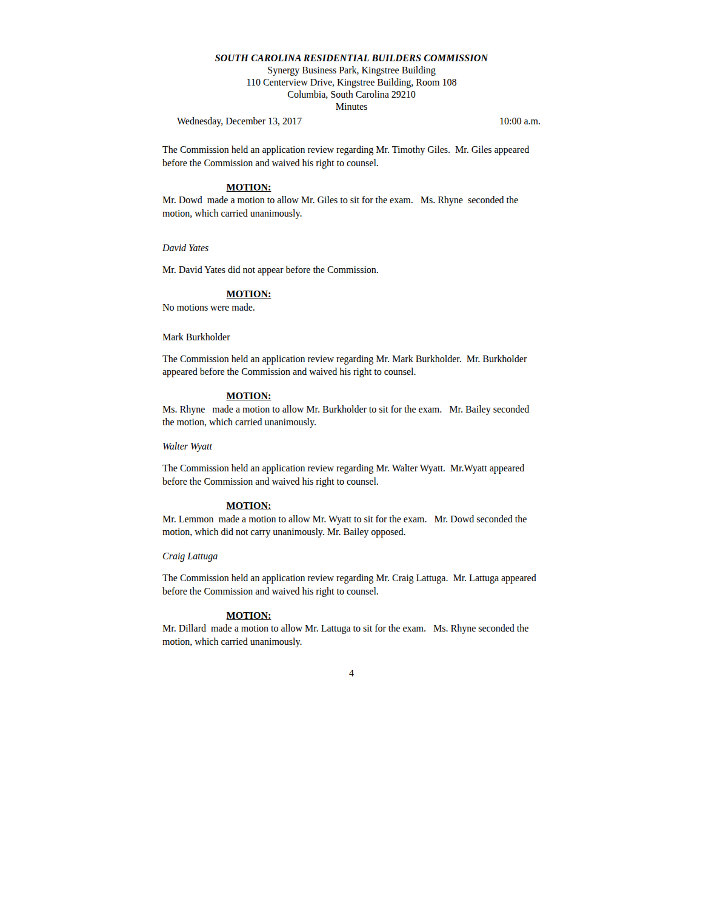South Carolina Residential Builders Commission Synergy Business Park, Kingstree Building 110 Centerview Drive, Kingstree Building, Room 108 Columbia, South Carolina 29210 Minutes
Wednesday, December 13, 2017 10:00 a.m.
The Commission held an application review regarding Mr. Timothy Giles. Mr. Giles appeared before the Commission and waived his right to counsel.
MOTION:
Mr. Dowd made a motion to allow Mr. Giles to sit for the exam. Ms. Rhyne seconded the motion, which carried unanimously.
David Yates
Mr. David Yates did not appear before the Commission.
MOTION:
No motions were made.
Mark Burkholder
The Commission held an application review regarding Mr. Mark Burkholder. Mr. Burkholder appeared before the Commission and waived his right to counsel.
MOTION:
Ms. Rhyne made a motion to allow Mr. Burkholder to sit for the exam. Mr. Bailey seconded the motion, which carried unanimously.
Walter Wyatt
The Commission held an application review regarding Mr. Walter Wyatt. Mr.Wyatt appeared before the Commission and waived his right to counsel.
MOTION:
Mr. Lemmon made a motion to allow Mr. Wyatt to sit for the exam. Mr. Dowd seconded the motion, which did not carry unanimously. Mr. Bailey opposed.
Craig Lattuga
The Commission held an application review regarding Mr. Craig Lattuga. Mr. Lattuga appeared before the Commission and waived his right to counsel.
MOTION:
Mr. Dillard made a motion to allow Mr. Lattuga to sit for the exam. Ms. Rhyne seconded the motion, which carried unanimously.
4